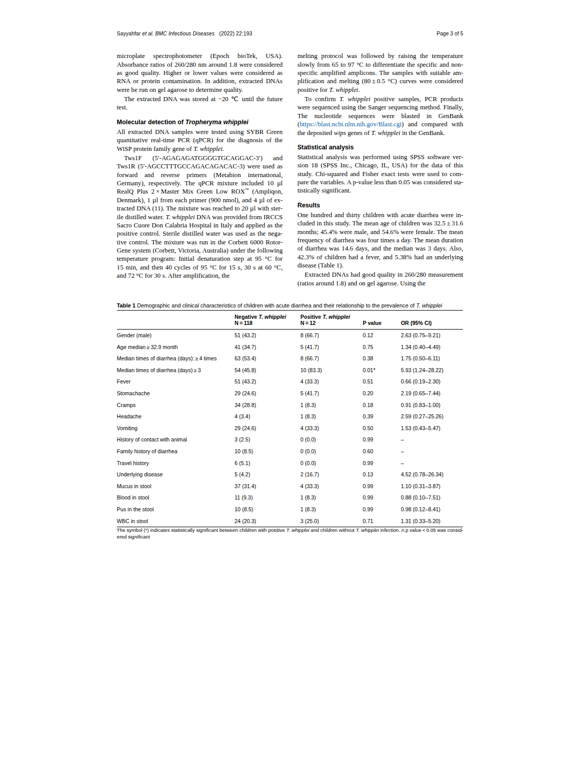Sayyahfar et al. BMC Infectious Diseases(2022) 22:193
Page 3 of 5
microplate spectrophotometer (Epoch bioTek, USA). Absorbance ratios of 260/280 nm around 1.8 were considered as good quality. Higher or lower values were considered as RNA or protein contamination. In addition, extracted DNAs were be run on gel agarose to determine quality.
The extracted DNA was stored at −20 ℃ until the future test.
Molecular detection of Tropheryma whipplei
All extracted DNA samples were tested using SYBR Green quantitative real-time PCR (qPCR) for the diagnosis of the WiSP protein family gene of T. whipplei.
Tws1F (5′-AGAGAGATGGGGTGCAGGAC-3′) and Tws1R (5′-AGCCTTTGCCAGACAGACAC-3) were used as forward and reverse primers (Metabion international, Germany), respectively. The qPCR mixture included 10 µl RealQ Plus 2 × Master Mix Green Low ROX™ (Ampliqon, Denmark), 1 µl from each primer (900 nmol), and 4 µl of extracted DNA (11). The mixture was reached to 20 µl with sterile distilled water. T. whipplei DNA was provided from IRCCS Sacro Cuore Don Calabria Hospital in Italy and applied as the positive control. Sterile distilled water was used as the negative control. The mixture was run in the Corbett 6000 Rotor-Gene system (Corbett, Victoria, Australia) under the following temperature program: Initial denaturation step at 95 °C for 15 min, and then 40 cycles of 95 °C for 15 s, 30 s at 60 °C, and 72 °C for 30 s. After amplification, the
melting protocol was followed by raising the temperature slowly from 65 to 97 °C to differentiate the specific and non-specific amplified amplicons. The samples with suitable amplification and melting (80 ± 0.5 °C) curves were considered positive for T. whipplei.
To confirm T. whipplei positive samples, PCR products were sequenced using the Sanger sequencing method. Finally, The nucleotide sequences were blasted in GenBank (https://blast.ncbi.nlm.nih.gov/Blast.cgi) and compared with the deposited wips genes of T. whipplei in the GenBank.
Statistical analysis
Statistical analysis was performed using SPSS software version 18 (SPSS Inc., Chicago, IL, USA) for the data of this study. Chi-squared and Fisher exact tests were used to compare the variables. A p-value less than 0.05 was considered statistically significant.
Results
One hundred and thirty children with acute diarrhea were included in this study. The mean age of children was 32.5 ± 31.6 months; 45.4% were male, and 54.6% were female. The mean frequency of diarrhea was four times a day. The mean duration of diarrhea was 14.6 days, and the median was 3 days. Also, 42.3% of children had a fever, and 5.38% had an underlying disease (Table 1).
Extracted DNAs had good quality in 260/280 measurement (ratios around 1.8) and on gel agarose. Using the
Table 1 Demographic and clinical characteristics of children with acute diarrhea and their relationship to the prevalence of T. whipplei
| | Negative T. whipplei N = 118 | Positive T. whipplei N = 12 | P value | OR (95% CI) |
| --- | --- | --- | --- | --- |
| Gender (male) | 51 (43.2) | 8 (66.7) | 0.12 | 2.63 (0.75–9.21) |
| Age median ≥ 32.9 month | 41 (34.7) | 5 (41.7) | 0.75 | 1.34 (0.40–4.49) |
| Median times of diarrhea (days): ≥ 4 times | 63 (53.4) | 8 (66.7) | 0.38 | 1.75 (0.50–6.11) |
| Median times of diarrhea (days) ≥ 3 | 54 (45.8) | 10 (83.3) | 0.01* | 5.93 (1.24–28.22) |
| Fever | 51 (43.2) | 4 (33.3) | 0.51 | 0.66 (0.19–2.30) |
| Stomachache | 29 (24.6) | 5 (41.7) | 0.20 | 2.19 (0.65–7.44) |
| Cramps | 34 (28.8) | 1 (8.3) | 0.18 | 0.91 (0.83–1.00) |
| Headache | 4 (3.4) | 1 (8.3) | 0.39 | 2.59 (0.27–25.26) |
| Vomiting | 29 (24.6) | 4 (33.3) | 0.50 | 1.53 (0.43–5.47) |
| History of contact with animal | 3 (2.5) | 0 (0.0) | 0.99 | – |
| Family history of diarrhea | 10 (8.5) | 0 (0.0) | 0.60 | – |
| Travel history | 6 (5.1) | 0 (0.0) | 0.99 | – |
| Underlying disease | 5 (4.2) | 2 (16.7) | 0.13 | 4.52 (0.78–26.34) |
| Mucus in stool | 37 (31.4) | 4 (33.3) | 0.99 | 1.10 (0.31–3.87) |
| Blood in stool | 11 (9.3) | 1 (8.3) | 0.99 | 0.88 (0.10–7.51) |
| Pus in the stool | 10 (8.5) | 1 (8.3) | 0.99 | 0.98 (0.12–8.41) |
| WBC in stool | 24 (20.3) | 3 (25.0) | 0.71 | 1.31 (0.33–5.20) |
The symbol (*) indicates statistically significant between children with positive T. whipplei and children without T. whipplei infection. A p value < 0.05 was considered significant